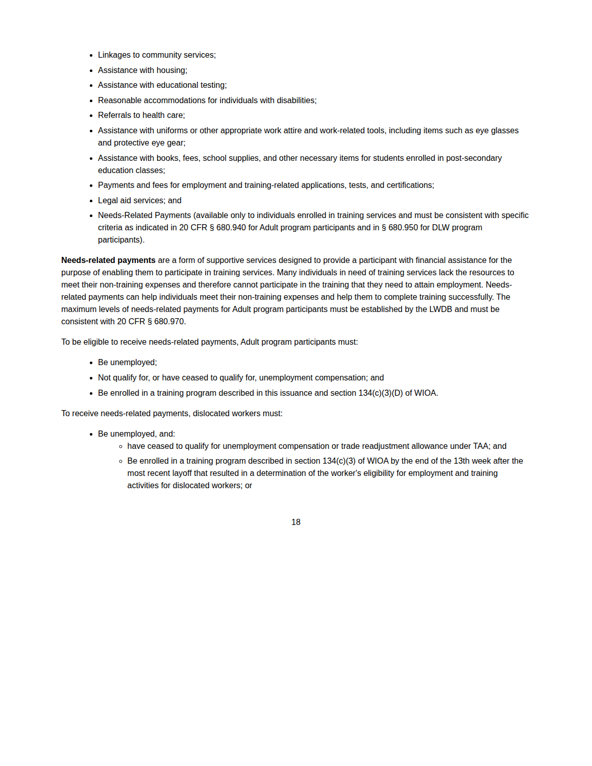Linkages to community services;
Assistance with housing;
Assistance with educational testing;
Reasonable accommodations for individuals with disabilities;
Referrals to health care;
Assistance with uniforms or other appropriate work attire and work-related tools, including items such as eye glasses and protective eye gear;
Assistance with books, fees, school supplies, and other necessary items for students enrolled in post-secondary education classes;
Payments and fees for employment and training-related applications, tests, and certifications;
Legal aid services; and
Needs-Related Payments (available only to individuals enrolled in training services and must be consistent with specific criteria as indicated in 20 CFR § 680.940 for Adult program participants and in § 680.950 for DLW program participants).
Needs-related payments are a form of supportive services designed to provide a participant with financial assistance for the purpose of enabling them to participate in training services. Many individuals in need of training services lack the resources to meet their non-training expenses and therefore cannot participate in the training that they need to attain employment. Needs-related payments can help individuals meet their non-training expenses and help them to complete training successfully. The maximum levels of needs-related payments for Adult program participants must be established by the LWDB and must be consistent with 20 CFR § 680.970.
To be eligible to receive needs-related payments, Adult program participants must:
Be unemployed;
Not qualify for, or have ceased to qualify for, unemployment compensation; and
Be enrolled in a training program described in this issuance and section 134(c)(3)(D) of WIOA.
To receive needs-related payments, dislocated workers must:
Be unemployed, and:
have ceased to qualify for unemployment compensation or trade readjustment allowance under TAA; and
Be enrolled in a training program described in section 134(c)(3) of WIOA by the end of the 13th week after the most recent layoff that resulted in a determination of the worker's eligibility for employment and training activities for dislocated workers; or
18